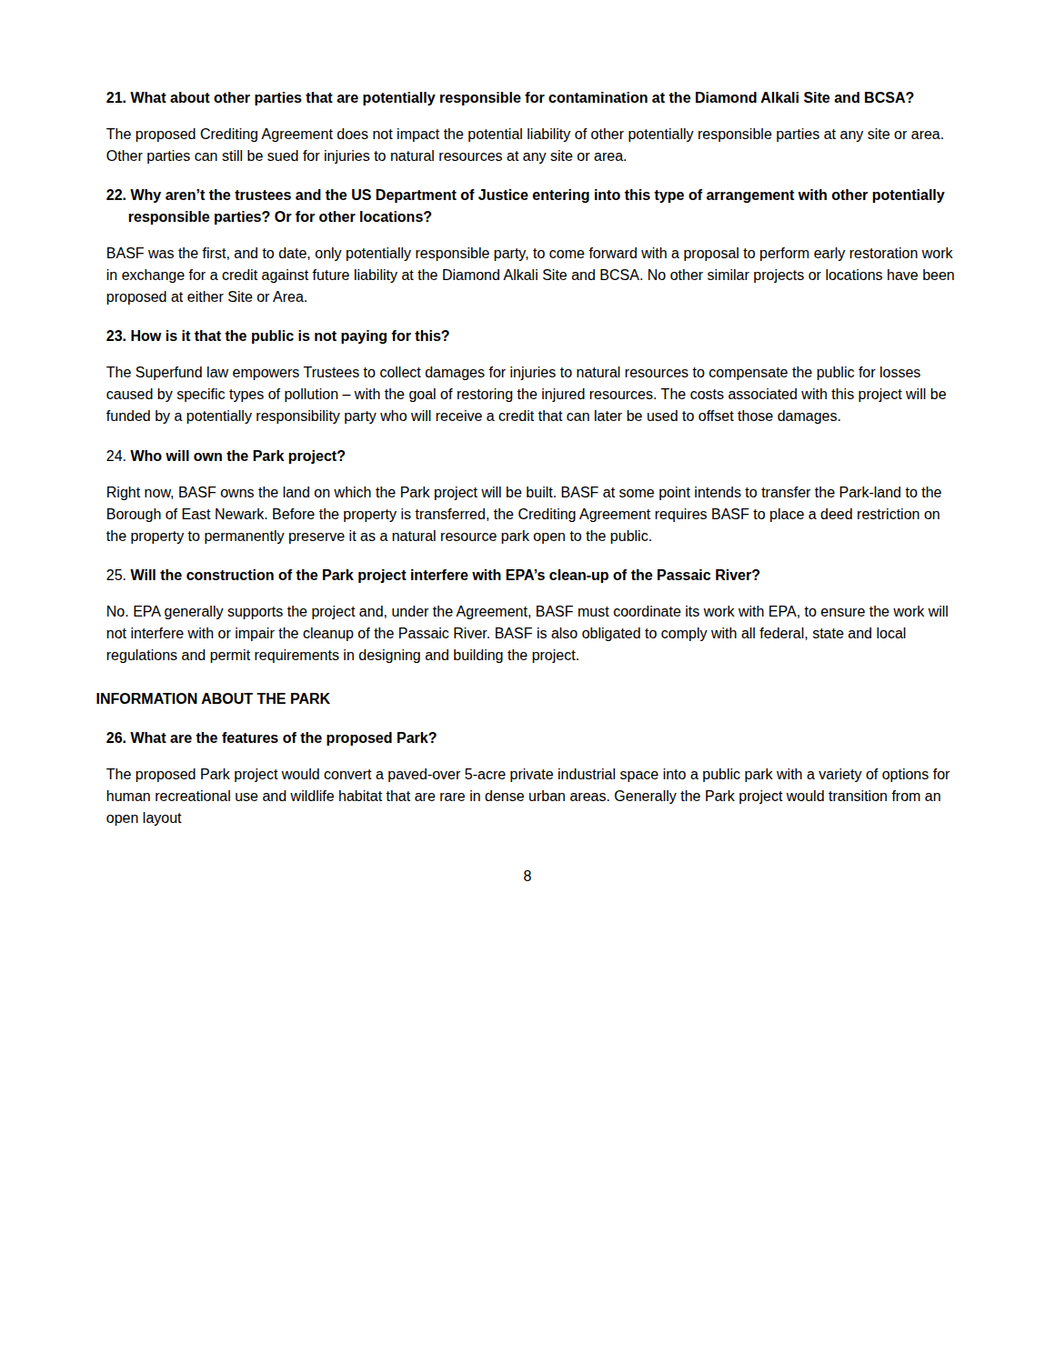21. What about other parties that are potentially responsible for contamination at the Diamond Alkali Site and BCSA?
The proposed Crediting Agreement does not impact the potential liability of other potentially responsible parties at any site or area. Other parties can still be sued for injuries to natural resources at any site or area.
22. Why aren’t the trustees and the US Department of Justice entering into this type of arrangement with other potentially responsible parties? Or for other locations?
BASF was the first, and to date, only potentially responsible party, to come forward with a proposal to perform early restoration work in exchange for a credit against future liability at the Diamond Alkali Site and BCSA. No other similar projects or locations have been proposed at either Site or Area.
23. How is it that the public is not paying for this?
The Superfund law empowers Trustees to collect damages for injuries to natural resources to compensate the public for losses caused by specific types of pollution – with the goal of restoring the injured resources. The costs associated with this project will be funded by a potentially responsibility party who will receive a credit that can later be used to offset those damages.
24. Who will own the Park project?
Right now, BASF owns the land on which the Park project will be built. BASF at some point intends to transfer the Park-land to the Borough of East Newark. Before the property is transferred, the Crediting Agreement requires BASF to place a deed restriction on the property to permanently preserve it as a natural resource park open to the public.
25. Will the construction of the Park project interfere with EPA’s clean-up of the Passaic River?
No. EPA generally supports the project and, under the Agreement, BASF must coordinate its work with EPA, to ensure the work will not interfere with or impair the cleanup of the Passaic River. BASF is also obligated to comply with all federal, state and local regulations and permit requirements in designing and building the project.
INFORMATION ABOUT THE PARK
26. What are the features of the proposed Park?
The proposed Park project would convert a paved-over 5-acre private industrial space into a public park with a variety of options for human recreational use and wildlife habitat that are rare in dense urban areas. Generally the Park project would transition from an open layout
8